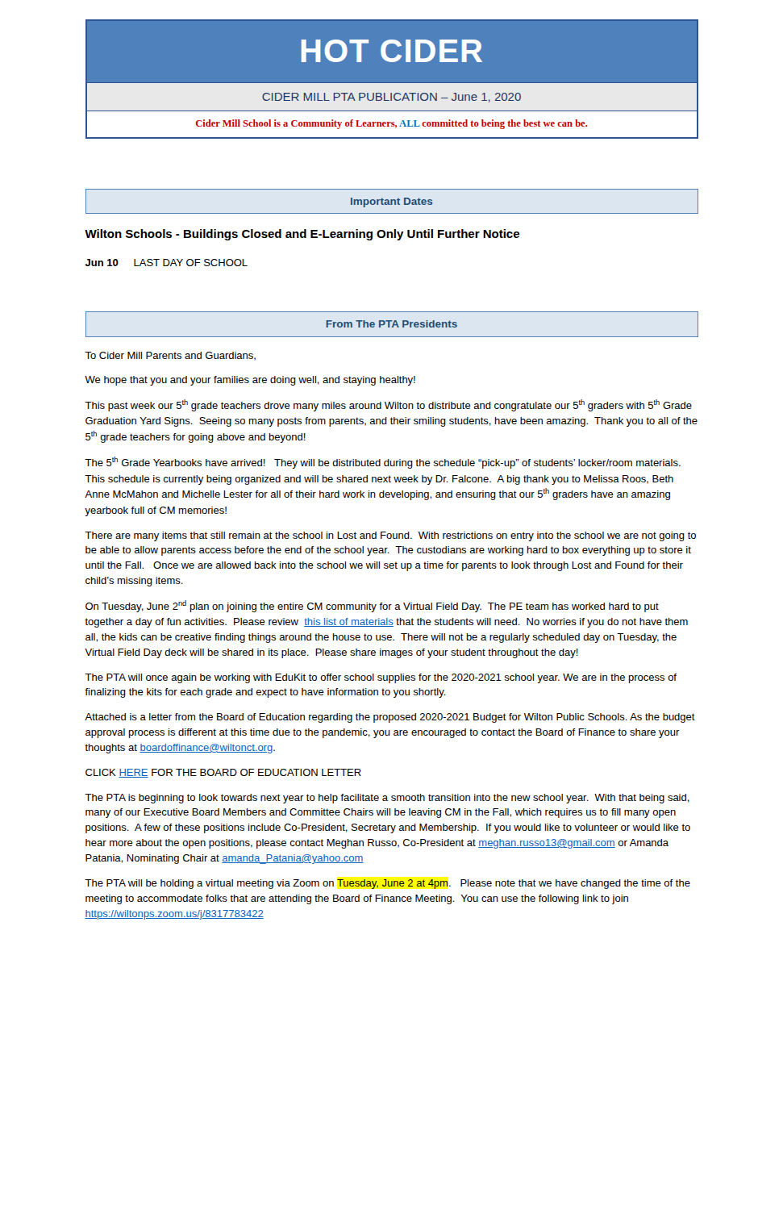HOT CIDER
CIDER MILL PTA PUBLICATION – June 1, 2020
Cider Mill School is a Community of Learners, ALL committed to being the best we can be.
Important Dates
Wilton Schools - Buildings Closed and E-Learning Only Until Further Notice
Jun 10 LAST DAY OF SCHOOL
From The PTA Presidents
To Cider Mill Parents and Guardians,
We hope that you and your families are doing well, and staying healthy!
This past week our 5th grade teachers drove many miles around Wilton to distribute and congratulate our 5th graders with 5th Grade Graduation Yard Signs. Seeing so many posts from parents, and their smiling students, have been amazing. Thank you to all of the 5th grade teachers for going above and beyond!
The 5th Grade Yearbooks have arrived! They will be distributed during the schedule “pick-up” of students’ locker/room materials. This schedule is currently being organized and will be shared next week by Dr. Falcone. A big thank you to Melissa Roos, Beth Anne McMahon and Michelle Lester for all of their hard work in developing, and ensuring that our 5th graders have an amazing yearbook full of CM memories!
There are many items that still remain at the school in Lost and Found. With restrictions on entry into the school we are not going to be able to allow parents access before the end of the school year. The custodians are working hard to box everything up to store it until the Fall. Once we are allowed back into the school we will set up a time for parents to look through Lost and Found for their child’s missing items.
On Tuesday, June 2nd plan on joining the entire CM community for a Virtual Field Day. The PE team has worked hard to put together a day of fun activities. Please review this list of materials that the students will need. No worries if you do not have them all, the kids can be creative finding things around the house to use. There will not be a regularly scheduled day on Tuesday, the Virtual Field Day deck will be shared in its place. Please share images of your student throughout the day!
The PTA will once again be working with EduKit to offer school supplies for the 2020-2021 school year. We are in the process of finalizing the kits for each grade and expect to have information to you shortly.
Attached is a letter from the Board of Education regarding the proposed 2020-2021 Budget for Wilton Public Schools. As the budget approval process is different at this time due to the pandemic, you are encouraged to contact the Board of Finance to share your thoughts at boardoffinance@wiltonct.org.
CLICK HERE FOR THE BOARD OF EDUCATION LETTER
The PTA is beginning to look towards next year to help facilitate a smooth transition into the new school year. With that being said, many of our Executive Board Members and Committee Chairs will be leaving CM in the Fall, which requires us to fill many open positions. A few of these positions include Co-President, Secretary and Membership. If you would like to volunteer or would like to hear more about the open positions, please contact Meghan Russo, Co-President at meghan.russo13@gmail.com or Amanda Patania, Nominating Chair at amanda_Patania@yahoo.com
The PTA will be holding a virtual meeting via Zoom on Tuesday, June 2 at 4pm. Please note that we have changed the time of the meeting to accommodate folks that are attending the Board of Finance Meeting. You can use the following link to join https://wiltonps.zoom.us/j/8317783422